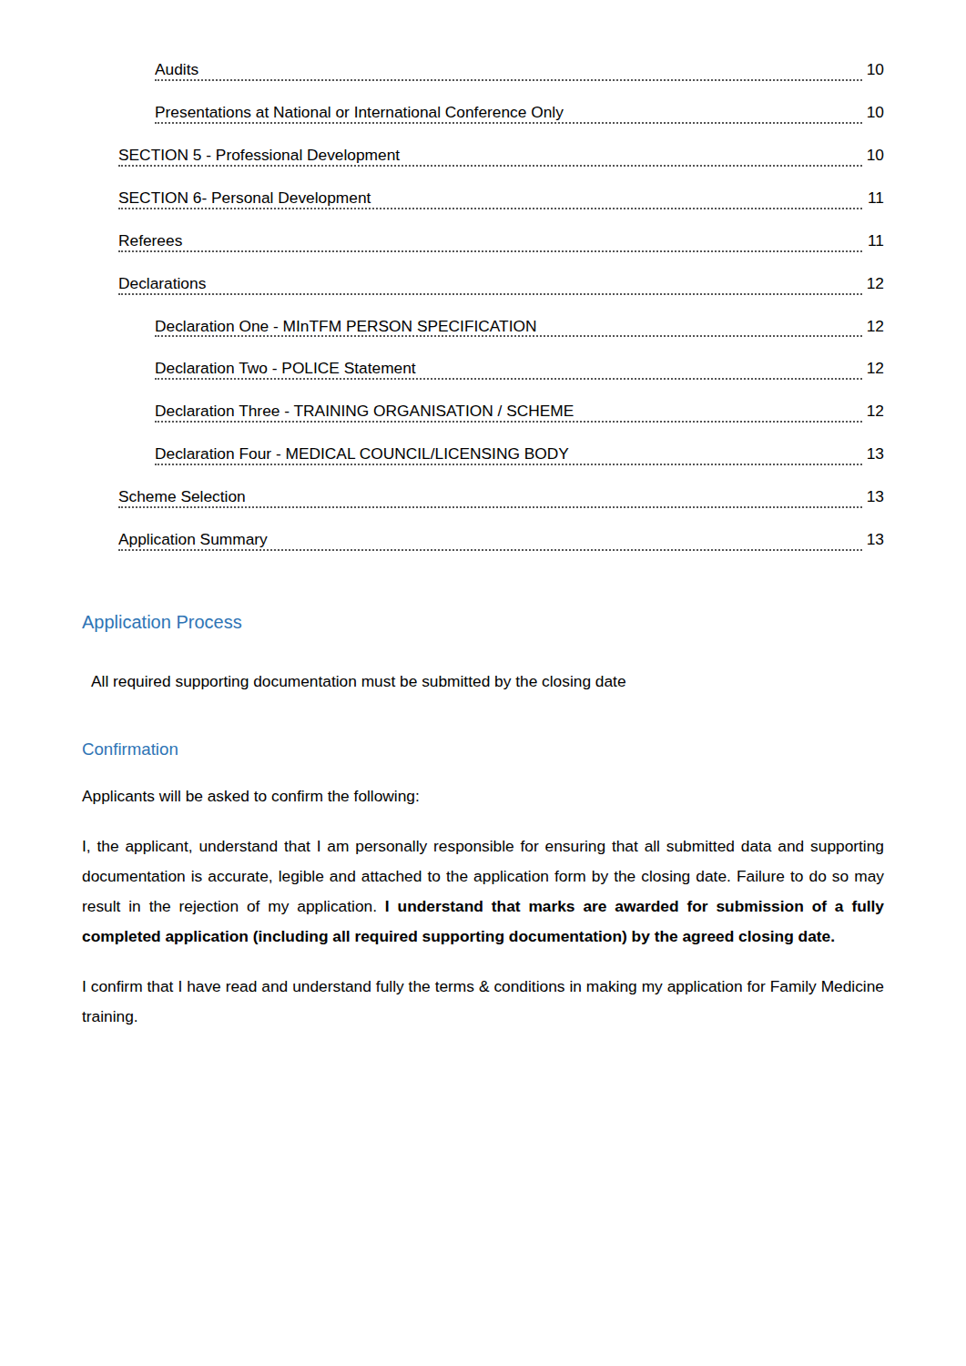Audits 10
Presentations at National or International Conference Only 10
SECTION 5 - Professional Development 10
SECTION 6- Personal Development 11
Referees 11
Declarations 12
Declaration One - MInTFM PERSON SPECIFICATION 12
Declaration Two - POLICE Statement 12
Declaration Three - TRAINING ORGANISATION / SCHEME 12
Declaration Four - MEDICAL COUNCIL/LICENSING BODY 13
Scheme Selection 13
Application Summary 13
Application Process
All required supporting documentation must be submitted by the closing date
Confirmation
Applicants will be asked to confirm the following:
I, the applicant, understand that I am personally responsible for ensuring that all submitted data and supporting documentation is accurate, legible and attached to the application form by the closing date. Failure to do so may result in the rejection of my application. I understand that marks are awarded for submission of a fully completed application (including all required supporting documentation) by the agreed closing date.
I confirm that I have read and understand fully the terms & conditions in making my application for Family Medicine training.